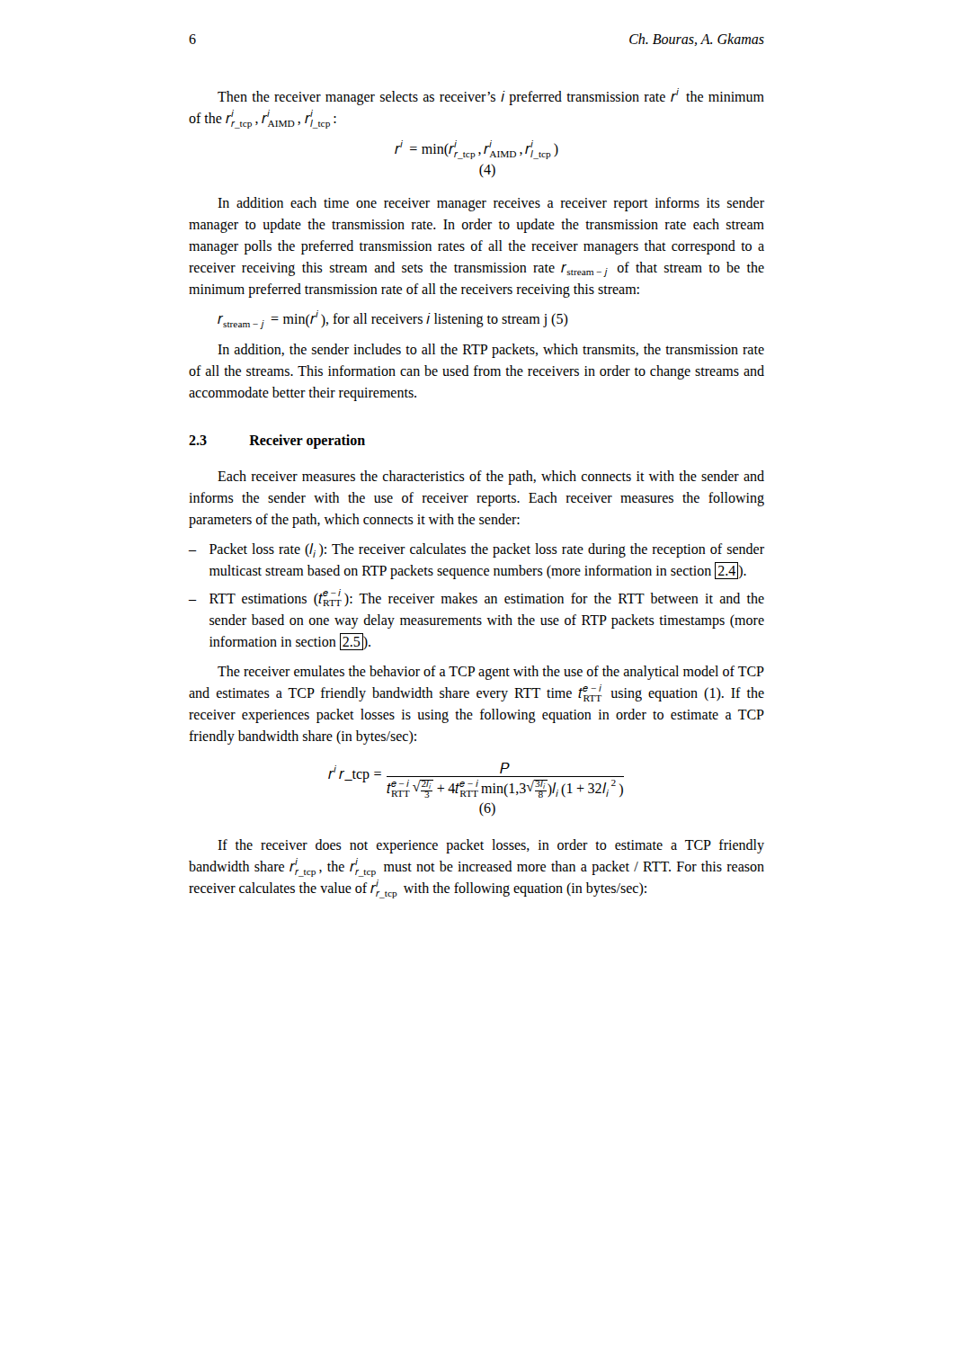6 Ch. Bouras, A. Gkamas
Then the receiver manager selects as receiver’s i preferred transmission rate ri the minimum of the rr_tcpi, rAIMDi, rl_tcpi:
ri = min ( rr_tcpi , rAIMDi , rl_tcpi ) (4)
In addition each time one receiver manager receives a receiver report informs its sender manager to update the transmission rate. In order to update the transmission rate each stream manager polls the preferred transmission rates of all the receiver managers that correspond to a receiver receiving this stream and sets the transmission rate rstream−j of that stream to be the minimum preferred transmission rate of all the receivers receiving this stream:
rstream−j = min (ri) , for all receivers i listening to stream j (5)
In addition, the sender includes to all the RTP packets, which transmits, the transmission rate of all the streams. This information can be used from the receivers in order to change streams and accommodate better their requirements.
2.3 Receiver operation
Each receiver measures the characteristics of the path, which connects it with the sender and informs the sender with the use of receiver reports. Each receiver measures the following parameters of the path, which connects it with the sender:
Packet loss rate (li): The receiver calculates the packet loss rate during the reception of sender multicast stream based on RTP packets sequence numbers (more information in section 2.4).
RTT estimations (tRTTe−i): The receiver makes an estimation for the RTT between it and the sender based on one way delay measurements with the use of RTP packets timestamps (more information in section 2.5).
The receiver emulates the behavior of a TCP agent with the use of the analytical model of TCP and estimates a TCP friendly bandwidth share every RTT time tRTTe−i using equation (1). If the receiver experiences packet losses is using the following equation in order to estimate a TCP friendly bandwidth share (in bytes/sec):
r i r_tcp = P tRTTe−i 2li3 + 4 tRTTe−i min (1,3 3li8 ) li (1+32li2) (6)
If the receiver does not experience packet losses, in order to estimate a TCP friendly bandwidth share rr_tcpi, the rr_tcpi must not be increased more than a packet / RTT. For this reason receiver calculates the value of rr_tcpi with the following equation (in bytes/sec):